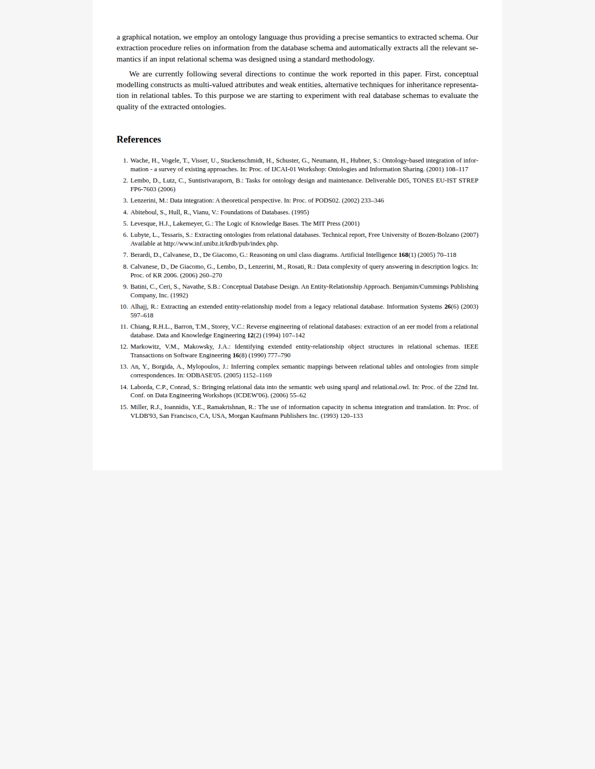a graphical notation, we employ an ontology language thus providing a precise semantics to extracted schema. Our extraction procedure relies on information from the database schema and automatically extracts all the relevant semantics if an input relational schema was designed using a standard methodology.
We are currently following several directions to continue the work reported in this paper. First, conceptual modelling constructs as multi-valued attributes and weak entities, alternative techniques for inheritance representation in relational tables. To this purpose we are starting to experiment with real database schemas to evaluate the quality of the extracted ontologies.
References
1. Wache, H., Vogele, T., Visser, U., Stuckenschmidt, H., Schuster, G., Neumann, H., Hubner, S.: Ontology-based integration of information - a survey of existing approaches. In: Proc. of IJCAI-01 Workshop: Ontologies and Information Sharing. (2001) 108–117
2. Lembo, D., Lutz, C., Suntisrivaraporn, B.: Tasks for ontology design and maintenance. Deliverable D05, TONES EU-IST STREP FP6-7603 (2006)
3. Lenzerini, M.: Data integration: A theoretical perspective. In: Proc. of PODS02. (2002) 233–346
4. Abiteboul, S., Hull, R., Vianu, V.: Foundations of Databases. (1995)
5. Levesque, H.J., Lakemeyer, G.: The Logic of Knowledge Bases. The MIT Press (2001)
6. Lubyte, L., Tessaris, S.: Extracting ontologies from relational databases. Technical report, Free University of Bozen-Bolzano (2007) Available at http://www.inf.unibz.it/krdb/pub/index.php.
7. Berardi, D., Calvanese, D., De Giacomo, G.: Reasoning on uml class diagrams. Artificial Intelligence 168(1) (2005) 70–118
8. Calvanese, D., De Giacomo, G., Lembo, D., Lenzerini, M., Rosati, R.: Data complexity of query answering in description logics. In: Proc. of KR 2006. (2006) 260–270
9. Batini, C., Ceri, S., Navathe, S.B.: Conceptual Database Design. An Entity-Relationship Approach. Benjamin/Cummings Publishing Company, Inc. (1992)
10. Alhajj, R.: Extracting an extended entity-relationship model from a legacy relational database. Information Systems 26(6) (2003) 597–618
11. Chiang, R.H.L., Barron, T.M., Storey, V.C.: Reverse engineering of relational databases: extraction of an eer model from a relational database. Data and Knowledge Engineering 12(2) (1994) 107–142
12. Markowitz, V.M., Makowsky, J.A.: Identifying extended entity-relationship object structures in relational schemas. IEEE Transactions on Software Engineering 16(8) (1990) 777–790
13. An, Y., Borgida, A., Mylopoulos, J.: Inferring complex semantic mappings between relational tables and ontologies from simple correspondences. In: ODBASE'05. (2005) 1152–1169
14. Laborda, C.P., Conrad, S.: Bringing relational data into the semantic web using sparql and relational.owl. In: Proc. of the 22nd Int. Conf. on Data Engineering Workshops (ICDEW'06). (2006) 55–62
15. Miller, R.J., Ioannidis, Y.E., Ramakrishnan, R.: The use of information capacity in schema integration and translation. In: Proc. of VLDB'93, San Francisco, CA, USA, Morgan Kaufmann Publishers Inc. (1993) 120–133